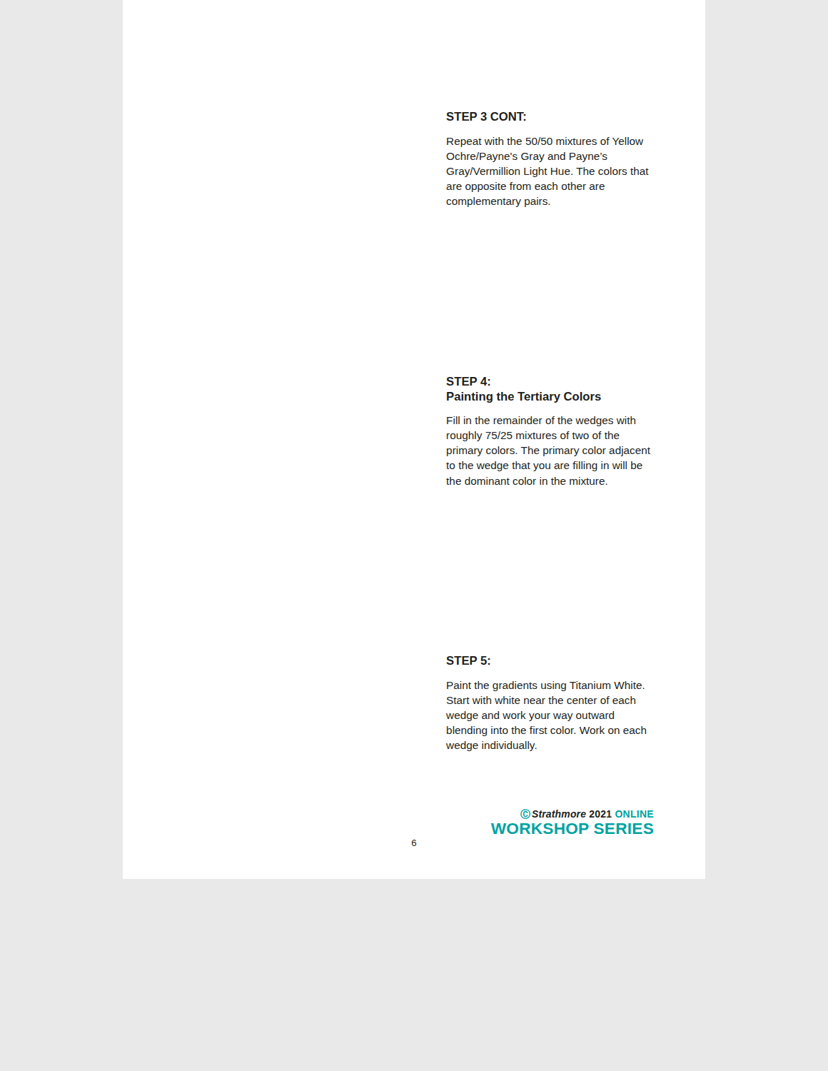STEP 3 CONT:
Repeat with the 50/50 mixtures of Yellow Ochre/Payne's Gray and Payne’s Gray/Vermillion Light Hue. The colors that are opposite from each other are complementary pairs.
STEP 4:Painting the Tertiary Colors
Fill in the remainder of the wedges with roughly 75/25 mixtures of two of the primary colors. The primary color adjacent to the wedge that you are filling in will be the dominant color in the mixture.
STEP 5:
Paint the gradients using Titanium White. Start with white near the center of each wedge and work your way outward blending into the first color. Work on each wedge individually.
ⒸStrathmore 2021 ONLINE
WORKSHOP SERIES
6